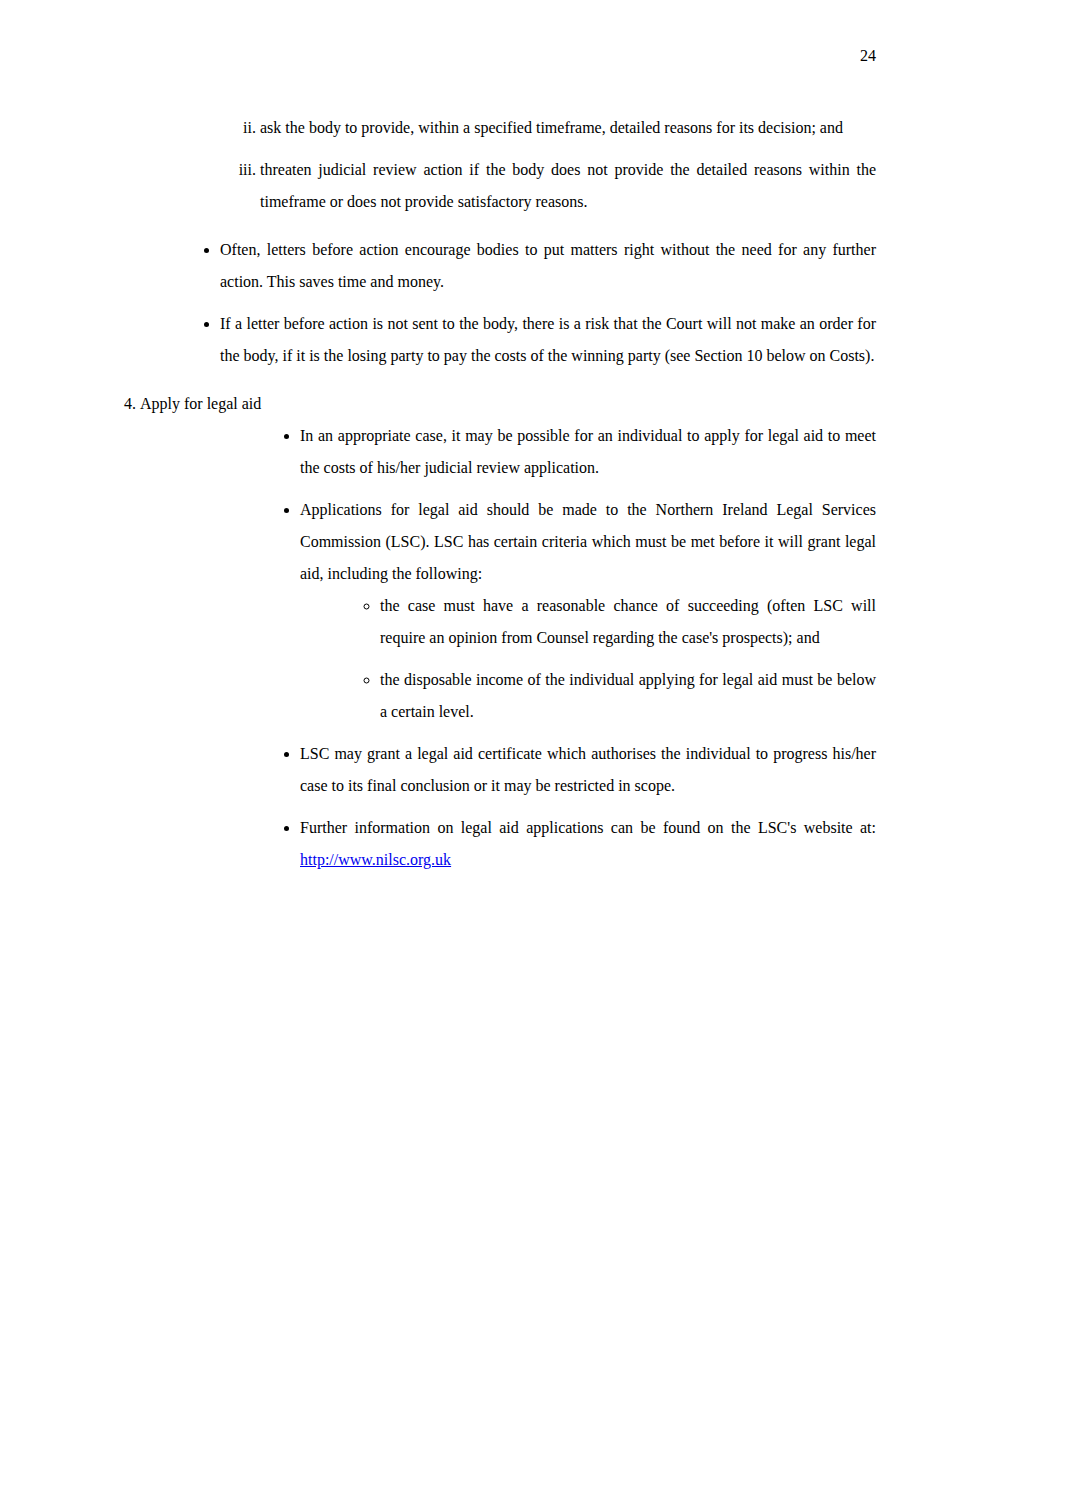24
ask the body to provide, within a specified timeframe, detailed reasons for its decision; and
threaten judicial review action if the body does not provide the detailed reasons within the timeframe or does not provide satisfactory reasons.
Often, letters before action encourage bodies to put matters right without the need for any further action. This saves time and money.
If a letter before action is not sent to the body, there is a risk that the Court will not make an order for the body, if it is the losing party to pay the costs of the winning party (see Section 10 below on Costs).
Apply for legal aid
In an appropriate case, it may be possible for an individual to apply for legal aid to meet the costs of his/her judicial review application.
Applications for legal aid should be made to the Northern Ireland Legal Services Commission (LSC). LSC has certain criteria which must be met before it will grant legal aid, including the following:
the case must have a reasonable chance of succeeding (often LSC will require an opinion from Counsel regarding the case's prospects); and
the disposable income of the individual applying for legal aid must be below a certain level.
LSC may grant a legal aid certificate which authorises the individual to progress his/her case to its final conclusion or it may be restricted in scope.
Further information on legal aid applications can be found on the LSC's website at: http://www.nilsc.org.uk